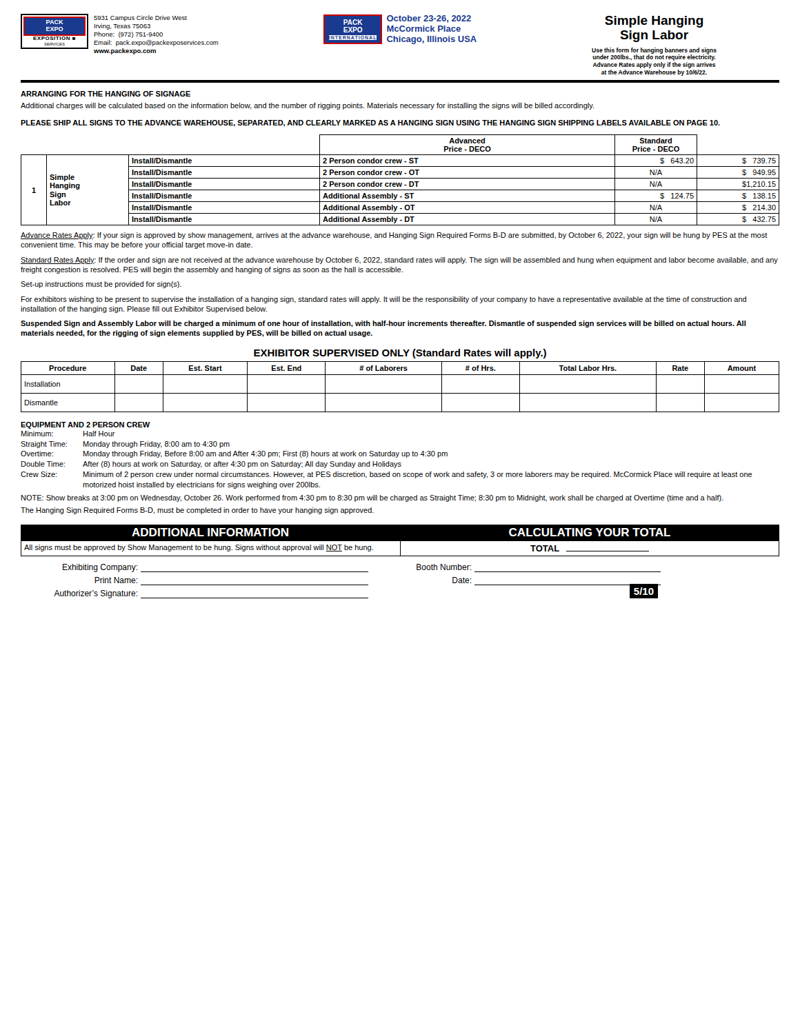PACK
EXPO
EXPOSITION ■
SERVICES
5931 Campus Circle Drive West
Irving, Texas 75063
Phone: (972) 751-9400
Email: pack.expo@packexposervices.com
www.packexpo.com
PACK
EXPO
INTERNATIONAL
October 23-26, 2022
McCormick Place
Chicago, Illinois USA
Simple Hanging
Sign Labor
Use this form for hanging banners and signs
under 200lbs., that do not require electricity.
Advance Rates apply only if the sign arrives
at the Advance Warehouse by 10/6/22.
ARRANGING FOR THE HANGING OF SIGNAGE
Additional charges will be calculated based on the information below, and the number of rigging points. Materials necessary for installing the signs will be billed accordingly.
PLEASE SHIP ALL SIGNS TO THE ADVANCE WAREHOUSE, SEPARATED, AND CLEARLY MARKED AS A HANGING SIGN USING THE HANGING SIGN SHIPPING LABELS AVAILABLE ON PAGE 10.
| | | | Advanced Price - DECO | Standard Price - DECO |
| 1 | Simple Hanging Sign Labor | Install/Dismantle | 2 Person condor crew - ST | $ 643.20 | $ 739.75 |
| Install/Dismantle | 2 Person condor crew - OT | N/A | $ 949.95 |
| Install/Dismantle | 2 Person condor crew - DT | N/A | $1,210.15 |
| Install/Dismantle | Additional Assembly - ST | $ 124.75 | $ 138.15 |
| Install/Dismantle | Additional Assembly - OT | N/A | $ 214.30 |
| Install/Dismantle | Additional Assembly - DT | N/A | $ 432.75 |
Advance Rates Apply: If your sign is approved by show management, arrives at the advance warehouse, and Hanging Sign Required Forms B-D are submitted, by October 6, 2022, your sign will be hung by PES at the most convenient time. This may be before your official target move-in date.
Standard Rates Apply: If the order and sign are not received at the advance warehouse by October 6, 2022, standard rates will apply. The sign will be assembled and hung when equipment and labor become available, and any freight congestion is resolved. PES will begin the assembly and hanging of signs as soon as the hall is accessible.
Set-up instructions must be provided for sign(s).
For exhibitors wishing to be present to supervise the installation of a hanging sign, standard rates will apply. It will be the responsibility of your company to have a representative available at the time of construction and installation of the hanging sign. Please fill out Exhibitor Supervised below.
Suspended Sign and Assembly Labor will be charged a minimum of one hour of installation, with half-hour increments thereafter. Dismantle of suspended sign services will be billed on actual hours. All materials needed, for the rigging of sign elements supplied by PES, will be billed on actual usage.
EXHIBITOR SUPERVISED ONLY (Standard Rates will apply.)
| Procedure | Date | Est. Start | Est. End | # of Laborers | # of Hrs. | Total Labor Hrs. | Rate | Amount |
| --- | --- | --- | --- | --- | --- | --- | --- | --- |
| Installation | | | | | | | | |
| Dismantle | | | | | | | | |
EQUIPMENT AND 2 PERSON CREW
Minimum:
Half Hour
Straight Time:
Monday through Friday, 8:00 am to 4:30 pm
Overtime:
Monday through Friday, Before 8:00 am and After 4:30 pm; First (8) hours at work on Saturday up to 4:30 pm
Double Time:
After (8) hours at work on Saturday, or after 4:30 pm on Saturday; All day Sunday and Holidays
Crew Size:
Minimum of 2 person crew under normal circumstances. However, at PES discretion, based on scope of work and safety, 3 or more laborers may be required. McCormick Place will require at least one motorized hoist installed by electricians for signs weighing over 200lbs.
NOTE: Show breaks at 3:00 pm on Wednesday, October 26. Work performed from 4:30 pm to 8:30 pm will be charged as Straight Time; 8:30 pm to Midnight, work shall be charged at Overtime (time and a half).
The Hanging Sign Required Forms B-D, must be completed in order to have your hanging sign approved.
ADDITIONAL INFORMATION
CALCULATING YOUR TOTAL
All signs must be approved by Show Management to be hung. Signs without approval will NOT be hung.
TOTAL
Exhibiting Company:
Booth Number:
Print Name:
Date:
Authorizer’s Signature:
5/10